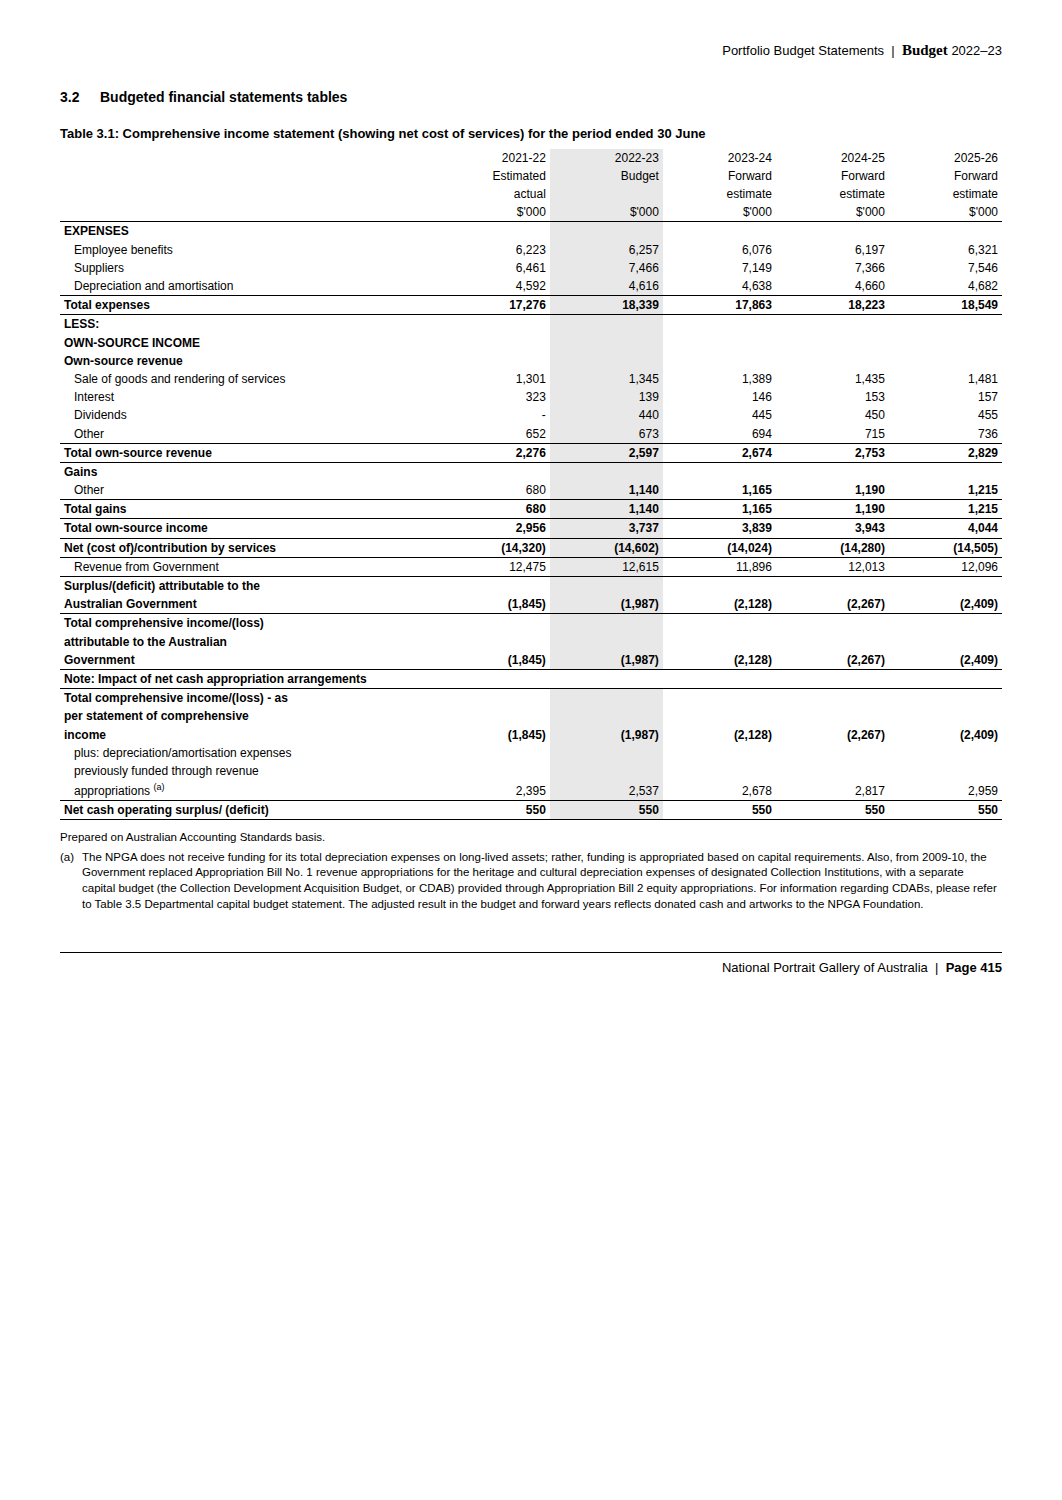Portfolio Budget Statements | Budget 2022–23
3.2 Budgeted financial statements tables
Table 3.1: Comprehensive income statement (showing net cost of services) for the period ended 30 June
| | 2021-22 | 2022-23 | 2023-24 | 2024-25 | 2025-26 |
| --- | --- | --- | --- | --- | --- |
| | Estimated | Budget | Forward | Forward | Forward |
| | actual | | estimate | estimate | estimate |
| | $'000 | $'000 | $'000 | $'000 | $'000 |
| EXPENSES | | | | | |
| Employee benefits | 6,223 | 6,257 | 6,076 | 6,197 | 6,321 |
| Suppliers | 6,461 | 7,466 | 7,149 | 7,366 | 7,546 |
| Depreciation and amortisation | 4,592 | 4,616 | 4,638 | 4,660 | 4,682 |
| Total expenses | 17,276 | 18,339 | 17,863 | 18,223 | 18,549 |
| LESS: | | | | | |
| OWN-SOURCE INCOME | | | | | |
| Own-source revenue | | | | | |
| Sale of goods and rendering of services | 1,301 | 1,345 | 1,389 | 1,435 | 1,481 |
| Interest | 323 | 139 | 146 | 153 | 157 |
| Dividends | - | 440 | 445 | 450 | 455 |
| Other | 652 | 673 | 694 | 715 | 736 |
| Total own-source revenue | 2,276 | 2,597 | 2,674 | 2,753 | 2,829 |
| Gains | | | | | |
| Other | 680 | 1,140 | 1,165 | 1,190 | 1,215 |
| Total gains | 680 | 1,140 | 1,165 | 1,190 | 1,215 |
| Total own-source income | 2,956 | 3,737 | 3,839 | 3,943 | 4,044 |
| Net (cost of)/contribution by services | (14,320) | (14,602) | (14,024) | (14,280) | (14,505) |
| Revenue from Government | 12,475 | 12,615 | 11,896 | 12,013 | 12,096 |
| Surplus/(deficit) attributable to the | | | | | |
| Australian Government | (1,845) | (1,987) | (2,128) | (2,267) | (2,409) |
| Total comprehensive income/(loss) | | | | | |
| attributable to the Australian | | | | | |
| Government | (1,845) | (1,987) | (2,128) | (2,267) | (2,409) |
| Note: Impact of net cash appropriation arrangements |
| Total comprehensive income/(loss) - as | | | | | |
| per statement of comprehensive | | | | | |
| income | (1,845) | (1,987) | (2,128) | (2,267) | (2,409) |
| plus: depreciation/amortisation expenses | | | | | |
| previously funded through revenue | | | | | |
| appropriations (a) | 2,395 | 2,537 | 2,678 | 2,817 | 2,959 |
| Net cash operating surplus/ (deficit) | 550 | 550 | 550 | 550 | 550 |
Prepared on Australian Accounting Standards basis.
(a) The NPGA does not receive funding for its total depreciation expenses on long-lived assets; rather, funding is appropriated based on capital requirements. Also, from 2009-10, the Government replaced Appropriation Bill No. 1 revenue appropriations for the heritage and cultural depreciation expenses of designated Collection Institutions, with a separate capital budget (the Collection Development Acquisition Budget, or CDAB) provided through Appropriation Bill 2 equity appropriations. For information regarding CDABs, please refer to Table 3.5 Departmental capital budget statement. The adjusted result in the budget and forward years reflects donated cash and artworks to the NPGA Foundation.
National Portrait Gallery of Australia | Page 415